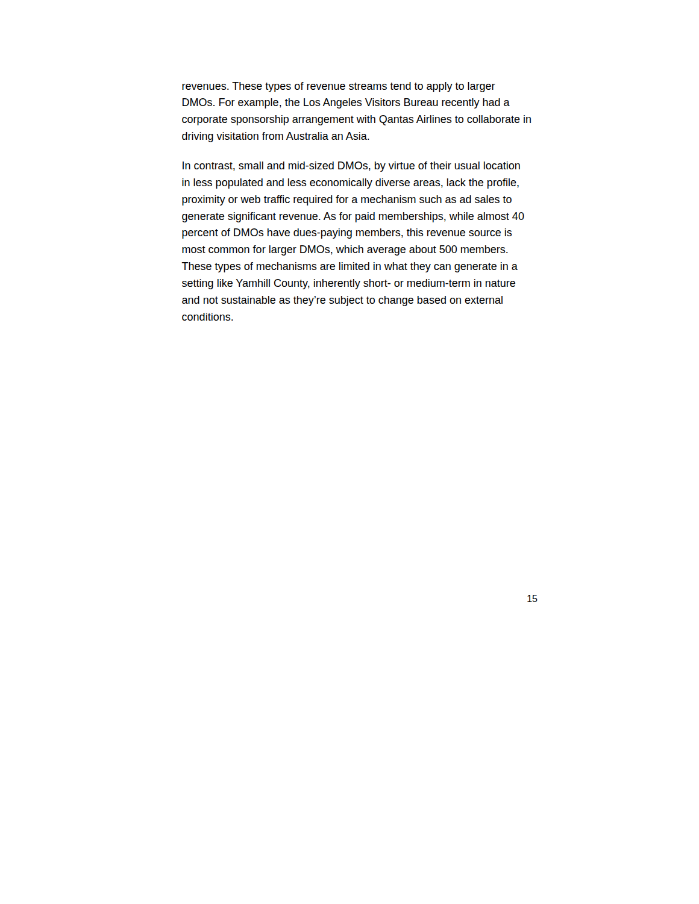revenues. These types of revenue streams tend to apply to larger DMOs. For example, the Los Angeles Visitors Bureau recently had a corporate sponsorship arrangement with Qantas Airlines to collaborate in driving visitation from Australia an Asia.
In contrast, small and mid-sized DMOs, by virtue of their usual location in less populated and less economically diverse areas, lack the profile, proximity or web traffic required for a mechanism such as ad sales to generate significant revenue. As for paid memberships, while almost 40 percent of DMOs have dues-paying members, this revenue source is most common for larger DMOs, which average about 500 members. These types of mechanisms are limited in what they can generate in a setting like Yamhill County, inherently short- or medium-term in nature and not sustainable as they’re subject to change based on external conditions.
15